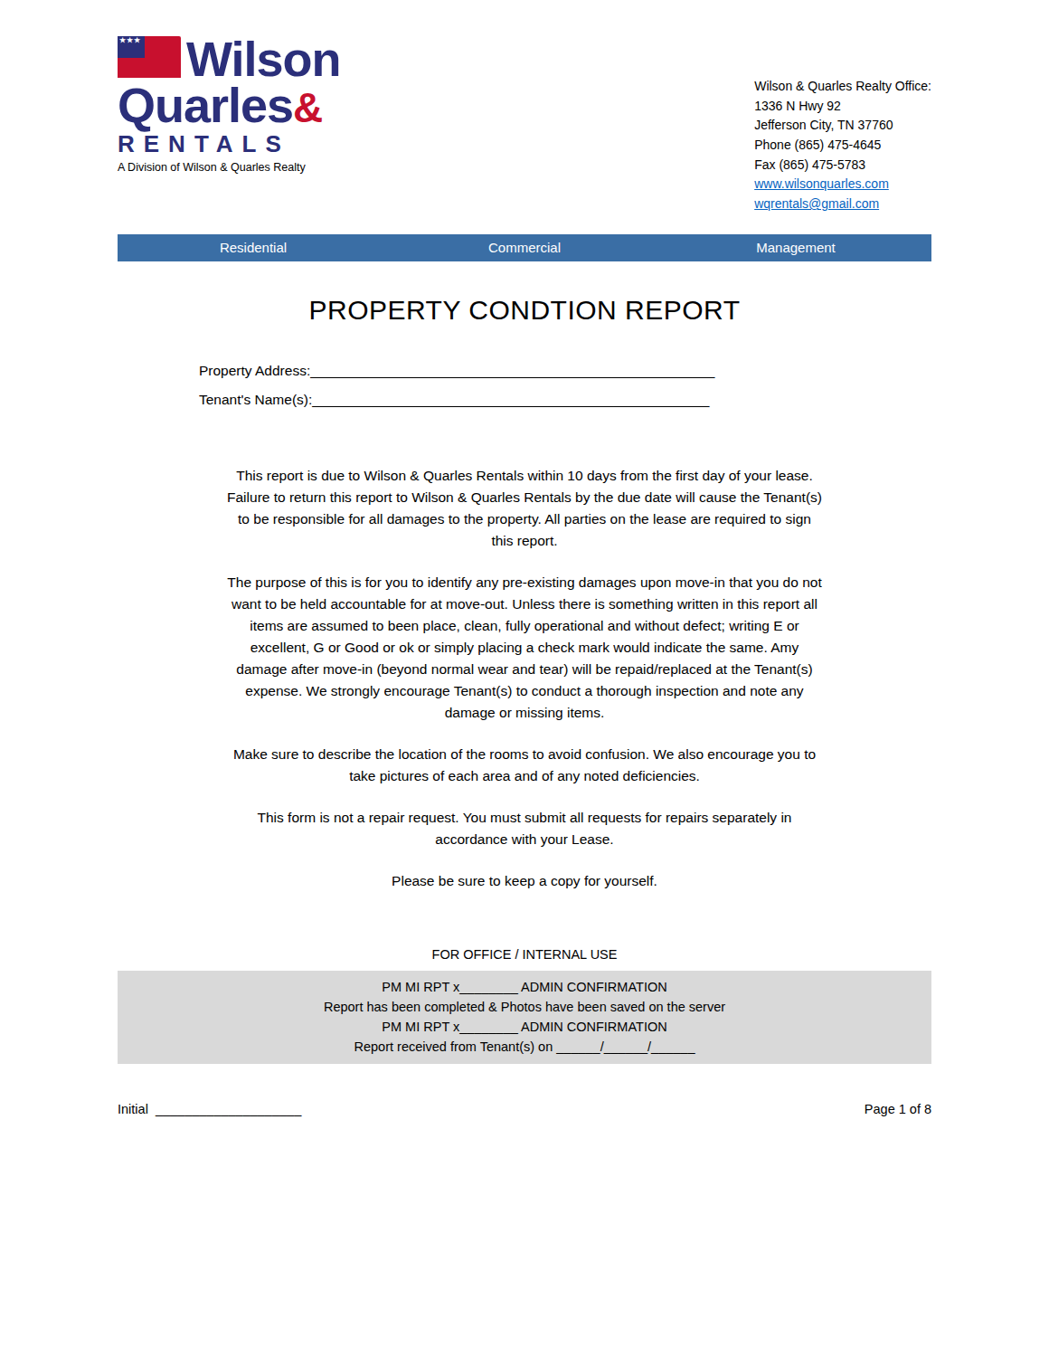Wilson Quarles& RENTALS
A Division of Wilson & Quarles Realty
Wilson & Quarles Realty Office:
1336 N Hwy 92
Jefferson City, TN 37760
Phone (865) 475-4645
Fax (865) 475-5783
www.wilsonquarles.com
wqrentals@gmail.com
Residential Commercial Management
PROPERTY CONDTION REPORT
Property Address:_______________________________________________________
Tenant's Name(s):______________________________________________________
This report is due to Wilson & Quarles Rentals within 10 days from the first day of your lease. Failure to return this report to Wilson & Quarles Rentals by the due date will cause the Tenant(s) to be responsible for all damages to the property. All parties on the lease are required to sign this report.
The purpose of this is for you to identify any pre-existing damages upon move-in that you do not want to be held accountable for at move-out. Unless there is something written in this report all items are assumed to been place, clean, fully operational and without defect; writing E or excellent, G or Good or ok or simply placing a check mark would indicate the same. Amy damage after move-in (beyond normal wear and tear) will be repaid/replaced at the Tenant(s) expense. We strongly encourage Tenant(s) to conduct a thorough inspection and note any damage or missing items.
Make sure to describe the location of the rooms to avoid confusion. We also encourage you to take pictures of each area and of any noted deficiencies.
This form is not a repair request. You must submit all requests for repairs separately in accordance with your Lease.
Please be sure to keep a copy for yourself.
FOR OFFICE / INTERNAL USE
PM MI RPT x________ ADMIN CONFIRMATION
Report has been completed & Photos have been saved on the server
PM MI RPT x________ ADMIN CONFIRMATION
Report received from Tenant(s) on ______/______/______
Initial ____________________
Page 1 of 8